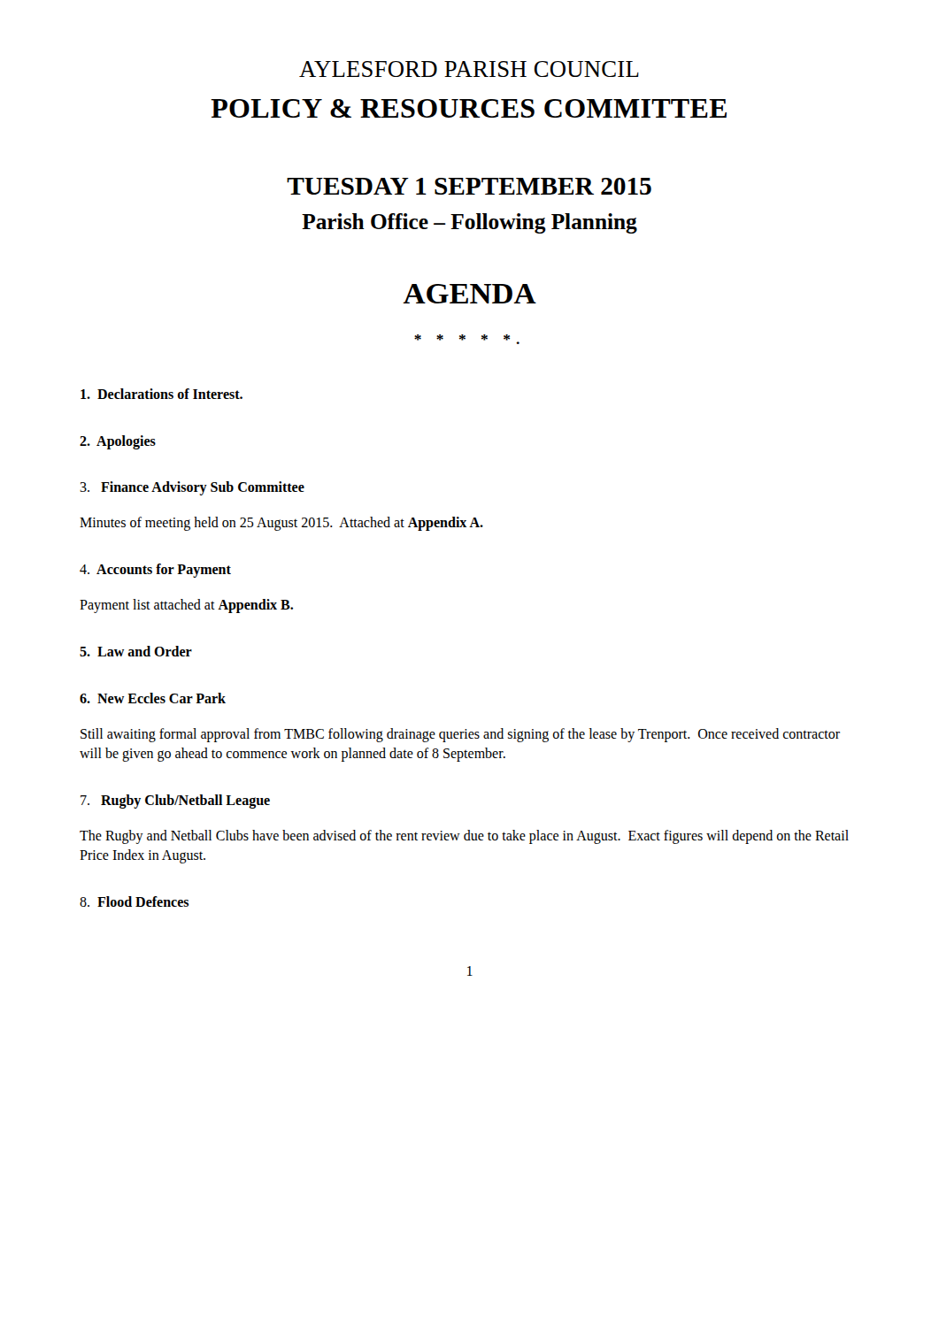AYLESFORD PARISH COUNCIL
POLICY & RESOURCES COMMITTEE
TUESDAY 1 SEPTEMBER 2015
Parish Office – Following Planning
AGENDA
* * * * *.
1. Declarations of Interest.
2. Apologies
3. Finance Advisory Sub Committee
Minutes of meeting held on 25 August 2015. Attached at Appendix A.
4. Accounts for Payment
Payment list attached at Appendix B.
5. Law and Order
6. New Eccles Car Park
Still awaiting formal approval from TMBC following drainage queries and signing of the lease by Trenport. Once received contractor will be given go ahead to commence work on planned date of 8 September.
7. Rugby Club/Netball League
The Rugby and Netball Clubs have been advised of the rent review due to take place in August. Exact figures will depend on the Retail Price Index in August.
8. Flood Defences
1